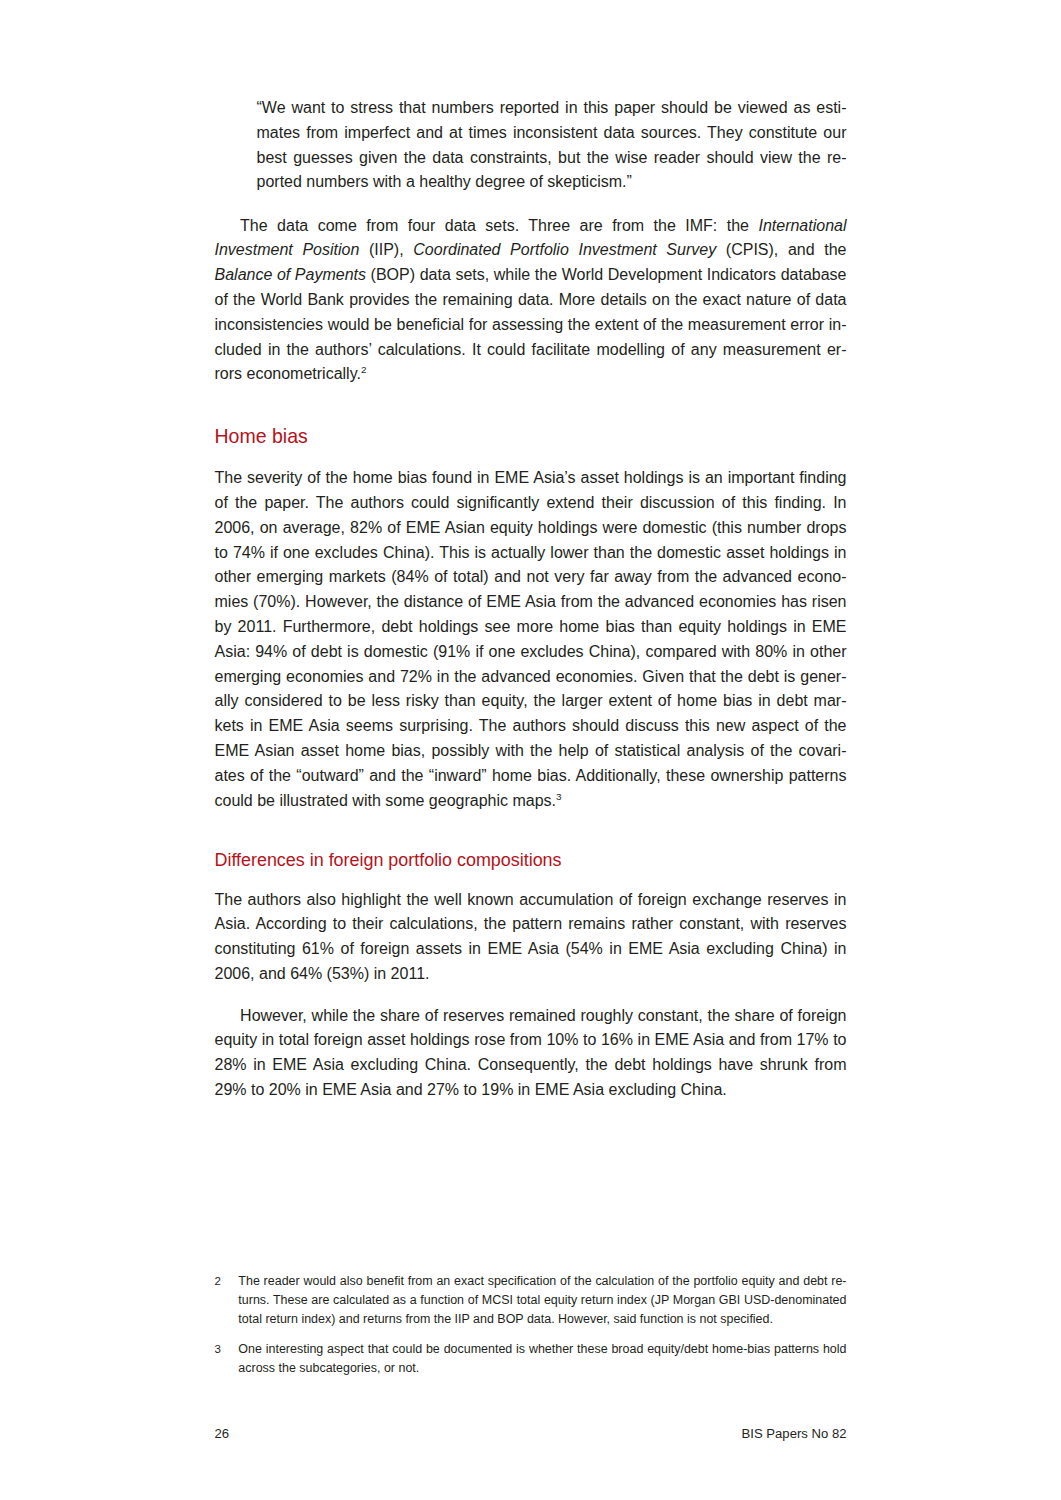“We want to stress that numbers reported in this paper should be viewed as estimates from imperfect and at times inconsistent data sources. They constitute our best guesses given the data constraints, but the wise reader should view the reported numbers with a healthy degree of skepticism.”
The data come from four data sets. Three are from the IMF: the International Investment Position (IIP), Coordinated Portfolio Investment Survey (CPIS), and the Balance of Payments (BOP) data sets, while the World Development Indicators database of the World Bank provides the remaining data. More details on the exact nature of data inconsistencies would be beneficial for assessing the extent of the measurement error included in the authors’ calculations. It could facilitate modelling of any measurement errors econometrically.2
Home bias
The severity of the home bias found in EME Asia’s asset holdings is an important finding of the paper. The authors could significantly extend their discussion of this finding. In 2006, on average, 82% of EME Asian equity holdings were domestic (this number drops to 74% if one excludes China). This is actually lower than the domestic asset holdings in other emerging markets (84% of total) and not very far away from the advanced economies (70%). However, the distance of EME Asia from the advanced economies has risen by 2011. Furthermore, debt holdings see more home bias than equity holdings in EME Asia: 94% of debt is domestic (91% if one excludes China), compared with 80% in other emerging economies and 72% in the advanced economies. Given that the debt is generally considered to be less risky than equity, the larger extent of home bias in debt markets in EME Asia seems surprising. The authors should discuss this new aspect of the EME Asian asset home bias, possibly with the help of statistical analysis of the covariates of the “outward” and the “inward” home bias. Additionally, these ownership patterns could be illustrated with some geographic maps.3
Differences in foreign portfolio compositions
The authors also highlight the well known accumulation of foreign exchange reserves in Asia. According to their calculations, the pattern remains rather constant, with reserves constituting 61% of foreign assets in EME Asia (54% in EME Asia excluding China) in 2006, and 64% (53%) in 2011.
However, while the share of reserves remained roughly constant, the share of foreign equity in total foreign asset holdings rose from 10% to 16% in EME Asia and from 17% to 28% in EME Asia excluding China. Consequently, the debt holdings have shrunk from 29% to 20% in EME Asia and 27% to 19% in EME Asia excluding China.
2
The reader would also benefit from an exact specification of the calculation of the portfolio equity and debt returns. These are calculated as a function of MCSI total equity return index (JP Morgan GBI USD-denominated total return index) and returns from the IIP and BOP data. However, said function is not specified.
3
One interesting aspect that could be documented is whether these broad equity/debt home-bias patterns hold across the subcategories, or not.
26
BIS Papers No 82